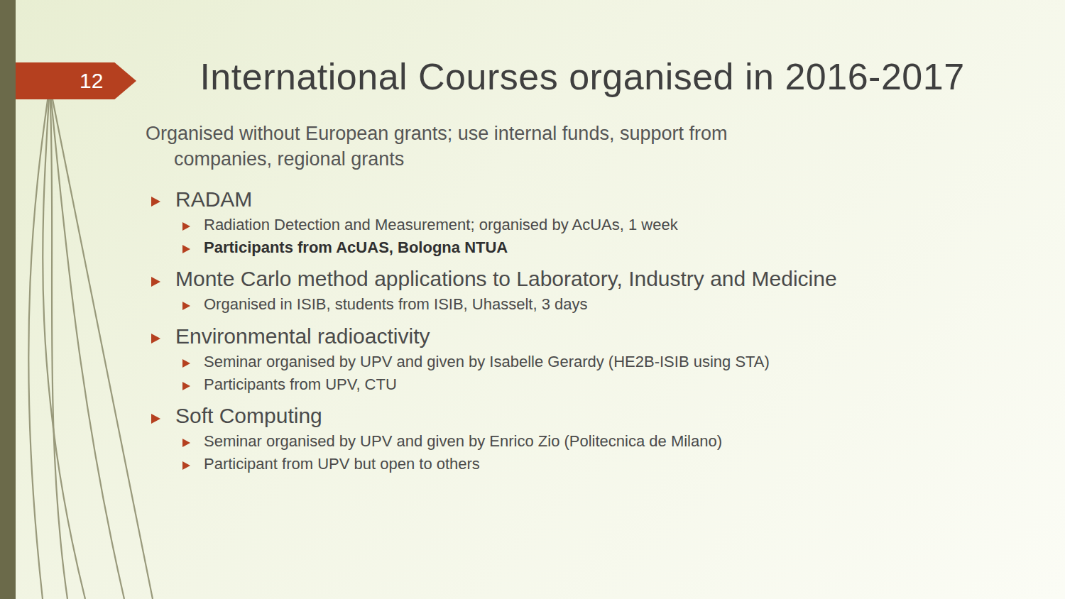12
International Courses organised in 2016-2017
Organised without European grants; use internal funds, support from companies, regional grants
RADAM
Radiation Detection and Measurement; organised by AcUAs, 1 week
Participants from AcUAS, Bologna NTUA
Monte Carlo method applications to Laboratory, Industry and Medicine
Organised in ISIB, students from ISIB, Uhasselt, 3 days
Environmental radioactivity
Seminar organised by UPV and given by Isabelle Gerardy (HE2B-ISIB using STA)
Participants from UPV, CTU
Soft Computing
Seminar organised by UPV and given by Enrico Zio (Politecnica de Milano)
Participant from UPV but open to others